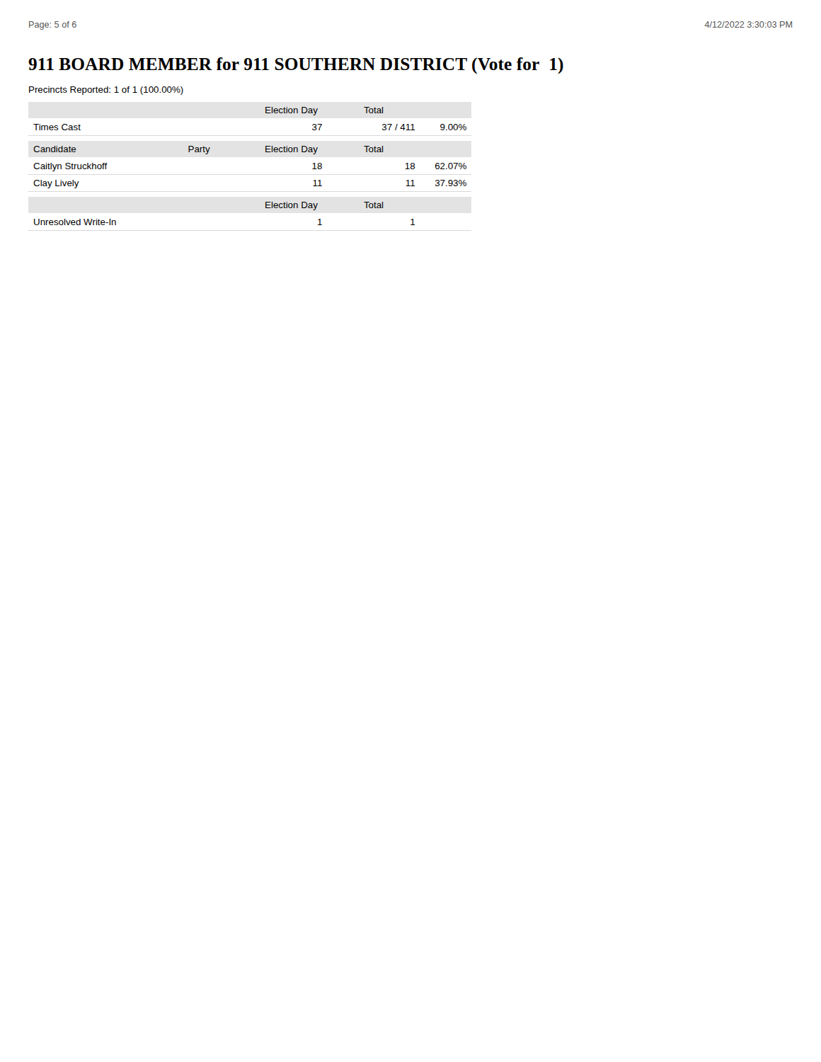Page: 5 of 6 4/12/2022 3:30:03 PM
911 BOARD MEMBER for 911 SOUTHERN DISTRICT (Vote for 1)
Precincts Reported: 1 of 1 (100.00%)
| | | Election Day | Total | |
| Times Cast | | 37 | 37 / 411 | 9.00% |
| Candidate | Party | Election Day | Total | |
| Caitlyn Struckhoff | | 18 | 18 | 62.07% |
| Clay Lively | | 11 | 11 | 37.93% |
| | | Election Day | Total | |
| Unresolved Write-In | | 1 | 1 | |